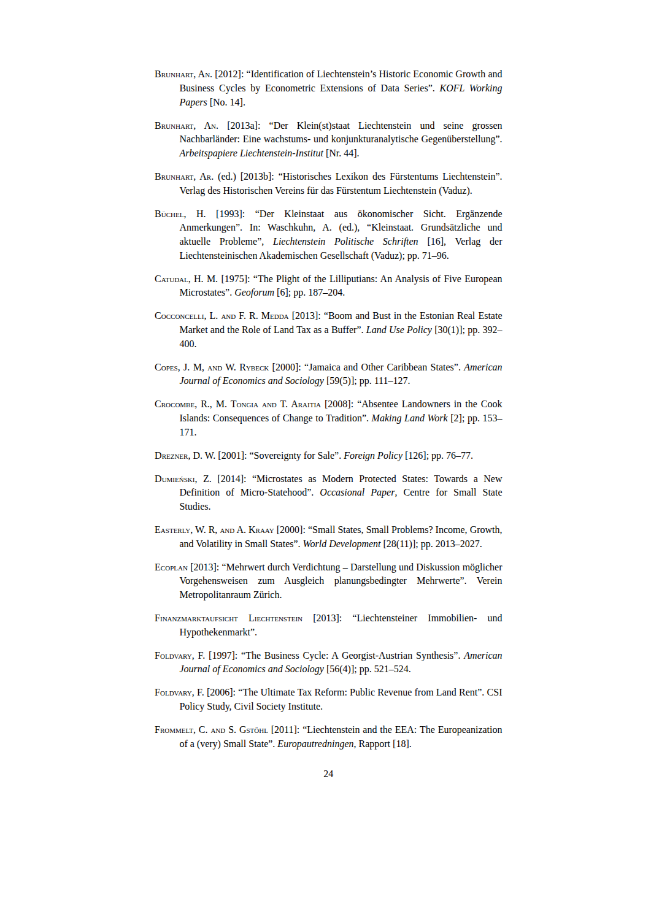Brunhart, An. [2012]: “Identification of Liechtenstein’s Historic Economic Growth and Business Cycles by Econometric Extensions of Data Series”. KOFL Working Papers [No. 14].
Brunhart, An. [2013a]: “Der Klein(st)staat Liechtenstein und seine grossen Nachbarländer: Eine wachstums- und konjunkturanalytische Gegenüberstellung”. Arbeitspapiere Liechtenstein-Institut [Nr. 44].
Brunhart, Ar. (ed.) [2013b]: “Historisches Lexikon des Fürstentums Liechtenstein”. Verlag des Historischen Vereins für das Fürstentum Liechtenstein (Vaduz).
Büchel, H. [1993]: “Der Kleinstaat aus ökonomischer Sicht. Ergänzende Anmerkungen”. In: Waschkuhn, A. (ed.), “Kleinstaat. Grundsätzliche und aktuelle Probleme”, Liechtenstein Politische Schriften [16], Verlag der Liechtensteinischen Akademischen Gesellschaft (Vaduz); pp. 71–96.
Catudal, H. M. [1975]: “The Plight of the Lilliputians: An Analysis of Five European Microstates”. Geoforum [6]; pp. 187–204.
Cocconcelli, L. and F. R. Medda [2013]: “Boom and Bust in the Estonian Real Estate Market and the Role of Land Tax as a Buffer”. Land Use Policy [30(1)]; pp. 392–400.
Copes, J. M, and W. Rybeck [2000]: “Jamaica and Other Caribbean States”. American Journal of Economics and Sociology [59(5)]; pp. 111–127.
Crocombe, R., M. Tongia and T. Araitia [2008]: “Absentee Landowners in the Cook Islands: Consequences of Change to Tradition”. Making Land Work [2]; pp. 153–171.
Drezner, D. W. [2001]: “Sovereignty for Sale”. Foreign Policy [126]; pp. 76–77.
Dumieński, Z. [2014]: “Microstates as Modern Protected States: Towards a New Definition of Micro-Statehood”. Occasional Paper, Centre for Small State Studies.
Easterly, W. R, and A. Kraay [2000]: “Small States, Small Problems? Income, Growth, and Volatility in Small States”. World Development [28(11)]; pp. 2013–2027.
Ecoplan [2013]: “Mehrwert durch Verdichtung – Darstellung und Diskussion möglicher Vorgehensweisen zum Ausgleich planungsbedingter Mehrwerte”. Verein Metropolitanraum Zürich.
Finanzmarktaufsicht Liechtenstein [2013]: “Liechtensteiner Immobilien- und Hypothekenmarkt”.
Foldvary, F. [1997]: “The Business Cycle: A Georgist-Austrian Synthesis”. American Journal of Economics and Sociology [56(4)]; pp. 521–524.
Foldvary, F. [2006]: “The Ultimate Tax Reform: Public Revenue from Land Rent”. CSI Policy Study, Civil Society Institute.
Frommelt, C. and S. Gstöhl [2011]: “Liechtenstein and the EEA: The Europeanization of a (very) Small State”. Europautredningen, Rapport [18].
24